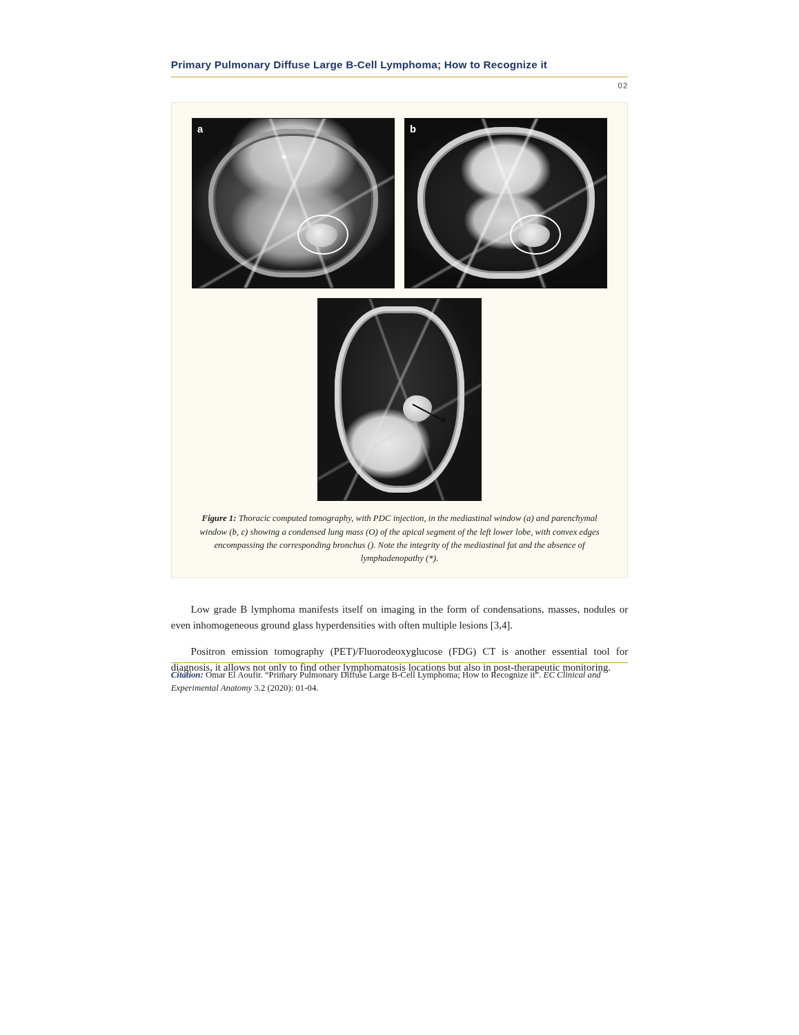Primary Pulmonary Diffuse Large B-Cell Lymphoma; How to Recognize it
02
a
*
b
c
Figure 1: Thoracic computed tomography, with PDC injection, in the mediastinal window (a) and parenchymal window (b, c) showing a condensed lung mass (O) of the apical segment of the left lower lobe, with convex edges encompassing the corresponding bronchus (). Note the integrity of the mediastinal fat and the absence of lymphadenopathy (*).
Low grade B lymphoma manifests itself on imaging in the form of condensations, masses, nodules or even inhomogeneous ground glass hyperdensities with often multiple lesions [3,4].
Positron emission tomography (PET)/Fluorodeoxyglucose (FDG) CT is another essential tool for diagnosis, it allows not only to find other lymphomatosis locations but also in post-therapeutic monitoring.
Citation: Omar El Aoufir. “Primary Pulmonary Diffuse Large B-Cell Lymphoma; How to Recognize it”. EC Clinical and Experimental Anatomy 3.2 (2020): 01-04.